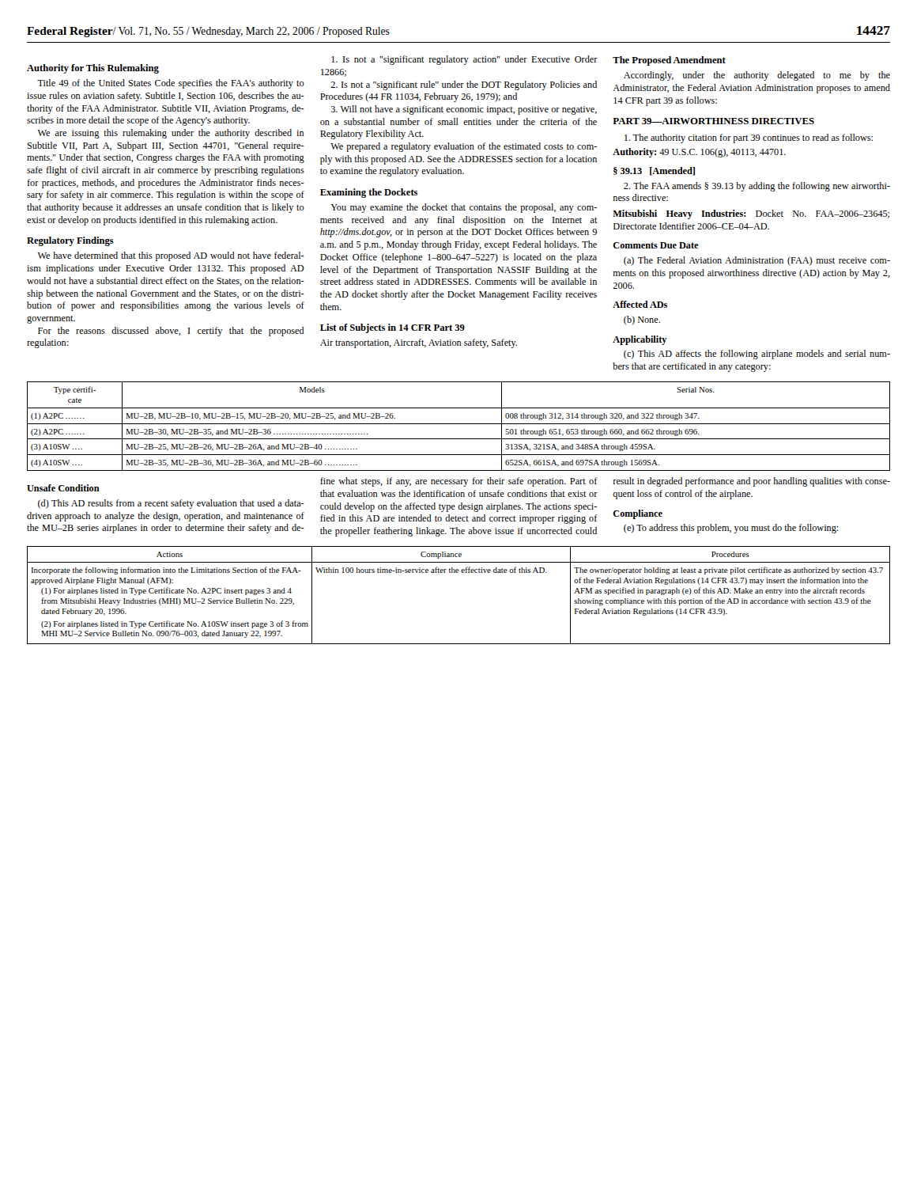Federal Register/ Vol. 71, No. 55 / Wednesday, March 22, 2006 / Proposed Rules
14427
Authority for This Rulemaking
Title 49 of the United States Code specifies the FAA's authority to issue rules on aviation safety. Subtitle I, Section 106, describes the authority of the FAA Administrator. Subtitle VII, Aviation Programs, describes in more detail the scope of the Agency's authority.
We are issuing this rulemaking under the authority described in Subtitle VII, Part A, Subpart III, Section 44701, ''General requirements.'' Under that section, Congress charges the FAA with promoting safe flight of civil aircraft in air commerce by prescribing regulations for practices, methods, and procedures the Administrator finds necessary for safety in air commerce. This regulation is within the scope of that authority because it addresses an unsafe condition that is likely to exist or develop on products identified in this rulemaking action.
Regulatory Findings
We have determined that this proposed AD would not have federalism implications under Executive Order 13132. This proposed AD would not have a substantial direct effect on the States, on the relationship between the national Government and the States, or on the distribution of power and responsibilities among the various levels of government.
For the reasons discussed above, I certify that the proposed regulation:
1. Is not a ''significant regulatory action'' under Executive Order 12866;
2. Is not a ''significant rule'' under the DOT Regulatory Policies and Procedures (44 FR 11034, February 26, 1979); and
3. Will not have a significant economic impact, positive or negative, on a substantial number of small entities under the criteria of the Regulatory Flexibility Act.
We prepared a regulatory evaluation of the estimated costs to comply with this proposed AD. See the ADDRESSES section for a location to examine the regulatory evaluation.
Examining the Dockets
You may examine the docket that contains the proposal, any comments received and any final disposition on the Internet at http://dms.dot.gov, or in person at the DOT Docket Offices between 9 a.m. and 5 p.m., Monday through Friday, except Federal holidays. The Docket Office (telephone 1–800–647–5227) is located on the plaza level of the Department of Transportation NASSIF Building at the street address stated in ADDRESSES. Comments will be available in the AD docket shortly after the Docket Management Facility receives them.
List of Subjects in 14 CFR Part 39
Air transportation, Aircraft, Aviation safety, Safety.
The Proposed Amendment
Accordingly, under the authority delegated to me by the Administrator, the Federal Aviation Administration proposes to amend 14 CFR part 39 as follows:
PART 39—AIRWORTHINESS DIRECTIVES
1. The authority citation for part 39 continues to read as follows:
Authority: 49 U.S.C. 106(g), 40113, 44701.
§ 39.13 [Amended]
2. The FAA amends § 39.13 by adding the following new airworthiness directive:
Mitsubishi Heavy Industries: Docket No. FAA–2006–23645; Directorate Identifier 2006–CE–04–AD.
Comments Due Date
(a) The Federal Aviation Administration (FAA) must receive comments on this proposed airworthiness directive (AD) action by May 2, 2006.
Affected ADs
(b) None.
Applicability
(c) This AD affects the following airplane models and serial numbers that are certificated in any category:
| Type certifi- cate | Models | Serial Nos. |
| --- | --- | --- |
| (1) A2PC ....... | MU–2B, MU–2B–10, MU–2B–15, MU–2B–20, MU–2B–25, and MU–2B–26. | 008 through 312, 314 through 320, and 322 through 347. |
| (2) A2PC ....... | MU–2B–30, MU–2B–35, and MU–2B–36 .................................. | 501 through 651, 653 through 660, and 662 through 696. |
| (3) A10SW .... | MU–2B–25, MU–2B–26, MU–2B–26A, and MU–2B–40 ............ | 313SA, 321SA, and 348SA through 459SA. |
| (4) A10SW .... | MU–2B–35, MU–2B–36, MU–2B–36A, and MU–2B–60 ............ | 652SA, 661SA, and 697SA through 1569SA. |
Unsafe Condition
(d) This AD results from a recent safety evaluation that used a data-driven approach to analyze the design, operation, and maintenance of the MU–2B series airplanes in order to determine their safety and define what steps, if any, are necessary for their safe operation. Part of that evaluation was the identification of unsafe conditions that exist or could develop on the affected type design airplanes. The actions specified in this AD are intended to detect and correct improper rigging of the propeller feathering linkage. The above issue if uncorrected could result in degraded performance and poor handling qualities with consequent loss of control of the airplane.
Compliance
(e) To address this problem, you must do the following:
| Actions | Compliance | Procedures |
| --- | --- | --- |
| Incorporate the following information into the Limitations Section of the FAA-approved Airplane Flight Manual (AFM): (1) For airplanes listed in Type Certificate No. A2PC insert pages 3 and 4 from Mitsubishi Heavy Industries (MHI) MU–2 Service Bulletin No. 229, dated February 20, 1996. (2) For airplanes listed in Type Certificate No. A10SW insert page 3 of 3 from MHI MU–2 Service Bulletin No. 090/76–003, dated January 22, 1997. | Within 100 hours time-in-service after the effective date of this AD. | The owner/operator holding at least a private pilot certificate as authorized by section 43.7 of the Federal Aviation Regulations (14 CFR 43.7) may insert the information into the AFM as specified in paragraph (e) of this AD. Make an entry into the aircraft records showing compliance with this portion of the AD in accordance with section 43.9 of the Federal Aviation Regulations (14 CFR 43.9). |